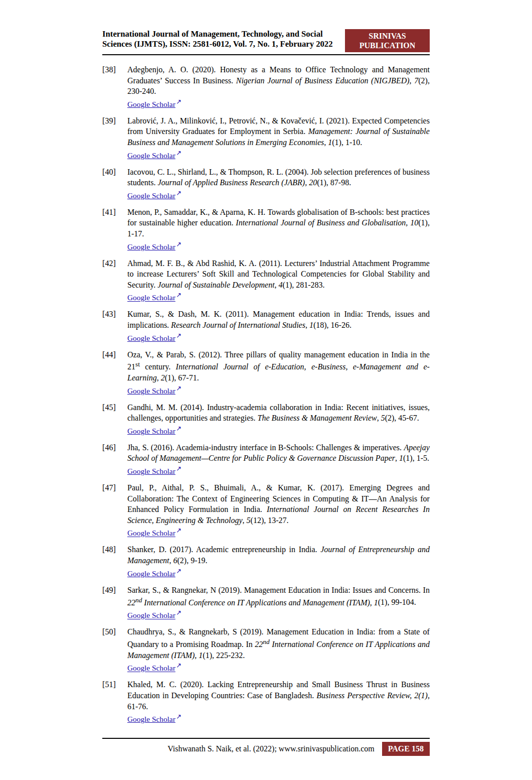International Journal of Management, Technology, and Social
Sciences (IJMTS), ISSN: 2581-6012, Vol. 7, No. 1, February 2022
SRINIVAS
PUBLICATION
[38] Adegbenjo, A. O. (2020). Honesty as a Means to Office Technology and Management Graduates’ Success In Business. Nigerian Journal of Business Education (NIGJBED), 7(2), 230-240. Google Scholar↗
[39] Labrović, J. A., Milinković, I., Petrović, N., & Kovačević, I. (2021). Expected Competencies from University Graduates for Employment in Serbia. Management: Journal of Sustainable Business and Management Solutions in Emerging Economies, 1(1), 1-10. Google Scholar↗
[40] Iacovou, C. L., Shirland, L., & Thompson, R. L. (2004). Job selection preferences of business students. Journal of Applied Business Research (JABR), 20(1), 87-98. Google Scholar↗
[41] Menon, P., Samaddar, K., & Aparna, K. H. Towards globalisation of B-schools: best practices for sustainable higher education. International Journal of Business and Globalisation, 10(1), 1-17. Google Scholar↗
[42] Ahmad, M. F. B., & Abd Rashid, K. A. (2011). Lecturers’ Industrial Attachment Programme to increase Lecturers’ Soft Skill and Technological Competencies for Global Stability and Security. Journal of Sustainable Development, 4(1), 281-283. Google Scholar↗
[43] Kumar, S., & Dash, M. K. (2011). Management education in India: Trends, issues and implications. Research Journal of International Studies, 1(18), 16-26. Google Scholar↗
[44] Oza, V., & Parab, S. (2012). Three pillars of quality management education in India in the 21st century. International Journal of e-Education, e-Business, e-Management and e-Learning, 2(1), 67-71. Google Scholar↗
[45] Gandhi, M. M. (2014). Industry-academia collaboration in India: Recent initiatives, issues, challenges, opportunities and strategies. The Business & Management Review, 5(2), 45-67. Google Scholar↗
[46] Jha, S. (2016). Academia-industry interface in B-Schools: Challenges & imperatives. Apeejay School of Management—Centre for Public Policy & Governance Discussion Paper, 1(1), 1-5. Google Scholar↗
[47] Paul, P., Aithal, P. S., Bhuimali, A., & Kumar, K. (2017). Emerging Degrees and Collaboration: The Context of Engineering Sciences in Computing & IT—An Analysis for Enhanced Policy Formulation in India. International Journal on Recent Researches In Science, Engineering & Technology, 5(12), 13-27. Google Scholar↗
[48] Shanker, D. (2017). Academic entrepreneurship in India. Journal of Entrepreneurship and Management, 6(2), 9-19. Google Scholar↗
[49] Sarkar, S., & Rangnekar, N (2019). Management Education in India: Issues and Concerns. In 22nd International Conference on IT Applications and Management (ITAM), 1(1), 99-104. Google Scholar↗
[50] Chaudhrya, S., & Rangnekarb, S (2019). Management Education in India: from a State of Quandary to a Promising Roadmap. In 22nd International Conference on IT Applications and Management (ITAM), 1(1), 225-232. Google Scholar↗
[51] Khaled, M. C. (2020). Lacking Entrepreneurship and Small Business Thrust in Business Education in Developing Countries: Case of Bangladesh. Business Perspective Review, 2(1), 61-76. Google Scholar↗
Vishwanath S. Naik, et al. (2022); www.srinivaspublication.com
PAGE 158